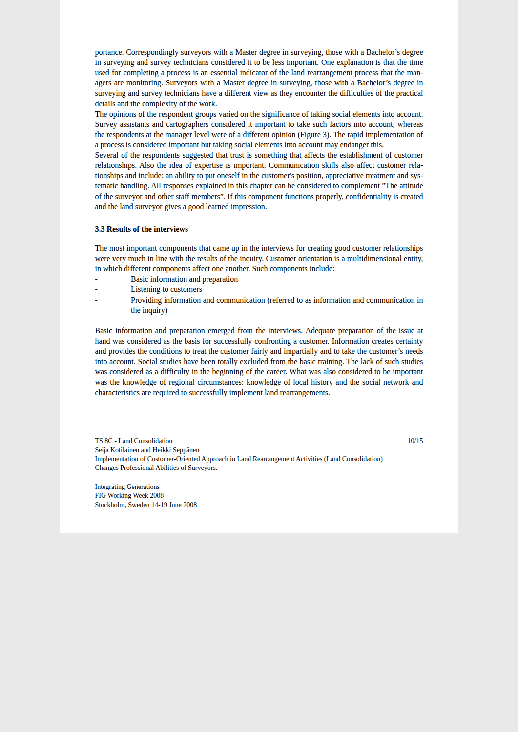portance. Correspondingly surveyors with a Master degree in surveying, those with a Bachelor’s degree in surveying and survey technicians considered it to be less important. One explanation is that the time used for completing a process is an essential indicator of the land rearrangement process that the managers are monitoring. Surveyors with a Master degree in surveying, those with a Bachelor’s degree in surveying and survey technicians have a different view as they encounter the difficulties of the practical details and the complexity of the work.
The opinions of the respondent groups varied on the significance of taking social elements into account. Survey assistants and cartographers considered it important to take such factors into account, whereas the respondents at the manager level were of a different opinion (Figure 3). The rapid implementation of a process is considered important but taking social elements into account may endanger this.
Several of the respondents suggested that trust is something that affects the establishment of customer relationships. Also the idea of expertise is important. Communication skills also affect customer relationships and include: an ability to put oneself in the customer's position, appreciative treatment and systematic handling. All responses explained in this chapter can be considered to complement ”The attitude of the surveyor and other staff members”. If this component functions properly, confidentiality is created and the land surveyor gives a good learned impression.
3.3 Results of the interviews
The most important components that came up in the interviews for creating good customer relationships were very much in line with the results of the inquiry. Customer orientation is a multidimensional entity, in which different components affect one another. Such components include:
Basic information and preparation
Listening to customers
Providing information and communication (referred to as information and communication in the inquiry)
Basic information and preparation emerged from the interviews. Adequate preparation of the issue at hand was considered as the basis for successfully confronting a customer. Information creates certainty and provides the conditions to treat the customer fairly and impartially and to take the customer’s needs into account. Social studies have been totally excluded from the basic training. The lack of such studies was considered as a difficulty in the beginning of the career. What was also considered to be important was the knowledge of regional circumstances: knowledge of local history and the social network and characteristics are required to successfully implement land rearrangements.
TS 8C - Land Consolidation
Seija Kotilainen and Heikki Seppänen
Implementation of Customer-Oriented Approach in Land Rearrangement Activities (Land Consolidation)
Changes Professional Abilities of Surveyors.
10/15
Integrating Generations
FIG Working Week 2008
Stockholm, Sweden 14-19 June 2008